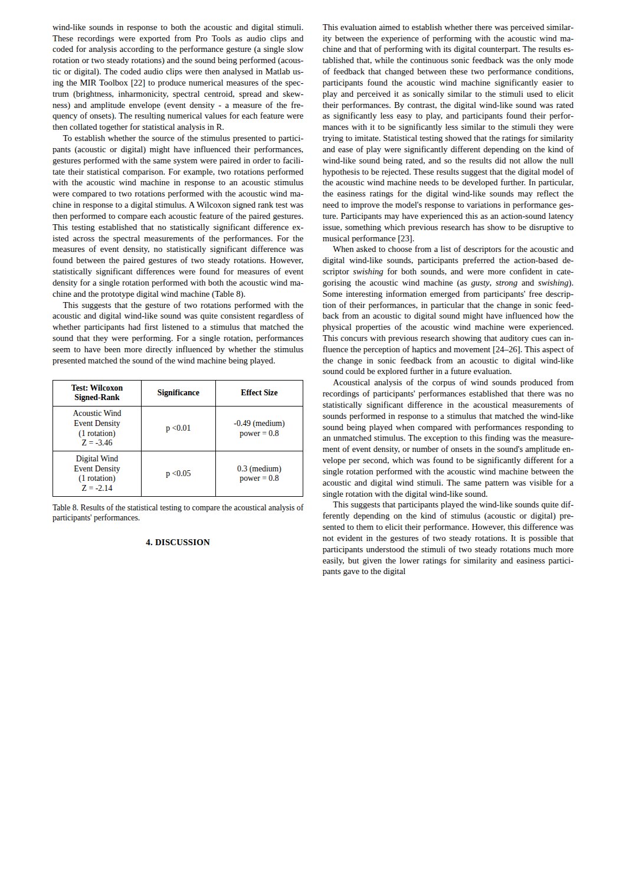wind-like sounds in response to both the acoustic and digital stimuli. These recordings were exported from Pro Tools as audio clips and coded for analysis according to the performance gesture (a single slow rotation or two steady rotations) and the sound being performed (acoustic or digital). The coded audio clips were then analysed in Matlab using the MIR Toolbox [22] to produce numerical measures of the spectrum (brightness, inharmonicity, spectral centroid, spread and skewness) and amplitude envelope (event density - a measure of the frequency of onsets). The resulting numerical values for each feature were then collated together for statistical analysis in R.
To establish whether the source of the stimulus presented to participants (acoustic or digital) might have influenced their performances, gestures performed with the same system were paired in order to facilitate their statistical comparison. For example, two rotations performed with the acoustic wind machine in response to an acoustic stimulus were compared to two rotations performed with the acoustic wind machine in response to a digital stimulus. A Wilcoxon signed rank test was then performed to compare each acoustic feature of the paired gestures. This testing established that no statistically significant difference existed across the spectral measurements of the performances. For the measures of event density, no statistically significant difference was found between the paired gestures of two steady rotations. However, statistically significant differences were found for measures of event density for a single rotation performed with both the acoustic wind machine and the prototype digital wind machine (Table 8).
This suggests that the gesture of two rotations performed with the acoustic and digital wind-like sound was quite consistent regardless of whether participants had first listened to a stimulus that matched the sound that they were performing. For a single rotation, performances seem to have been more directly influenced by whether the stimulus presented matched the sound of the wind machine being played.
| Test: Wilcoxon Signed-Rank | Significance | Effect Size |
| --- | --- | --- |
| Acoustic Wind Event Density (1 rotation) Z = -3.46 | p <0.01 | -0.49 (medium) power = 0.8 |
| Digital Wind Event Density (1 rotation) Z = -2.14 | p <0.05 | 0.3 (medium) power = 0.8 |
Table 8. Results of the statistical testing to compare the acoustical analysis of participants' performances.
4. Discussion
This evaluation aimed to establish whether there was perceived similarity between the experience of performing with the acoustic wind machine and that of performing with its digital counterpart. The results established that, while the continuous sonic feedback was the only mode of feedback that changed between these two performance conditions, participants found the acoustic wind machine significantly easier to play and perceived it as sonically similar to the stimuli used to elicit their performances. By contrast, the digital wind-like sound was rated as significantly less easy to play, and participants found their performances with it to be significantly less similar to the stimuli they were trying to imitate. Statistical testing showed that the ratings for similarity and ease of play were significantly different depending on the kind of wind-like sound being rated, and so the results did not allow the null hypothesis to be rejected. These results suggest that the digital model of the acoustic wind machine needs to be developed further. In particular, the easiness ratings for the digital wind-like sounds may reflect the need to improve the model's response to variations in performance gesture. Participants may have experienced this as an action-sound latency issue, something which previous research has show to be disruptive to musical performance [23].
When asked to choose from a list of descriptors for the acoustic and digital wind-like sounds, participants preferred the action-based descriptor swishing for both sounds, and were more confident in categorising the acoustic wind machine (as gusty, strong and swishing). Some interesting information emerged from participants' free description of their performances, in particular that the change in sonic feedback from an acoustic to digital sound might have influenced how the physical properties of the acoustic wind machine were experienced. This concurs with previous research showing that auditory cues can influence the perception of haptics and movement [24–26]. This aspect of the change in sonic feedback from an acoustic to digital wind-like sound could be explored further in a future evaluation.
Acoustical analysis of the corpus of wind sounds produced from recordings of participants' performances established that there was no statistically significant difference in the acoustical measurements of sounds performed in response to a stimulus that matched the wind-like sound being played when compared with performances responding to an unmatched stimulus. The exception to this finding was the measurement of event density, or number of onsets in the sound's amplitude envelope per second, which was found to be significantly different for a single rotation performed with the acoustic wind machine between the acoustic and digital wind stimuli. The same pattern was visible for a single rotation with the digital wind-like sound.
This suggests that participants played the wind-like sounds quite differently depending on the kind of stimulus (acoustic or digital) presented to them to elicit their performance. However, this difference was not evident in the gestures of two steady rotations. It is possible that participants understood the stimuli of two steady rotations much more easily, but given the lower ratings for similarity and easiness participants gave to the digital